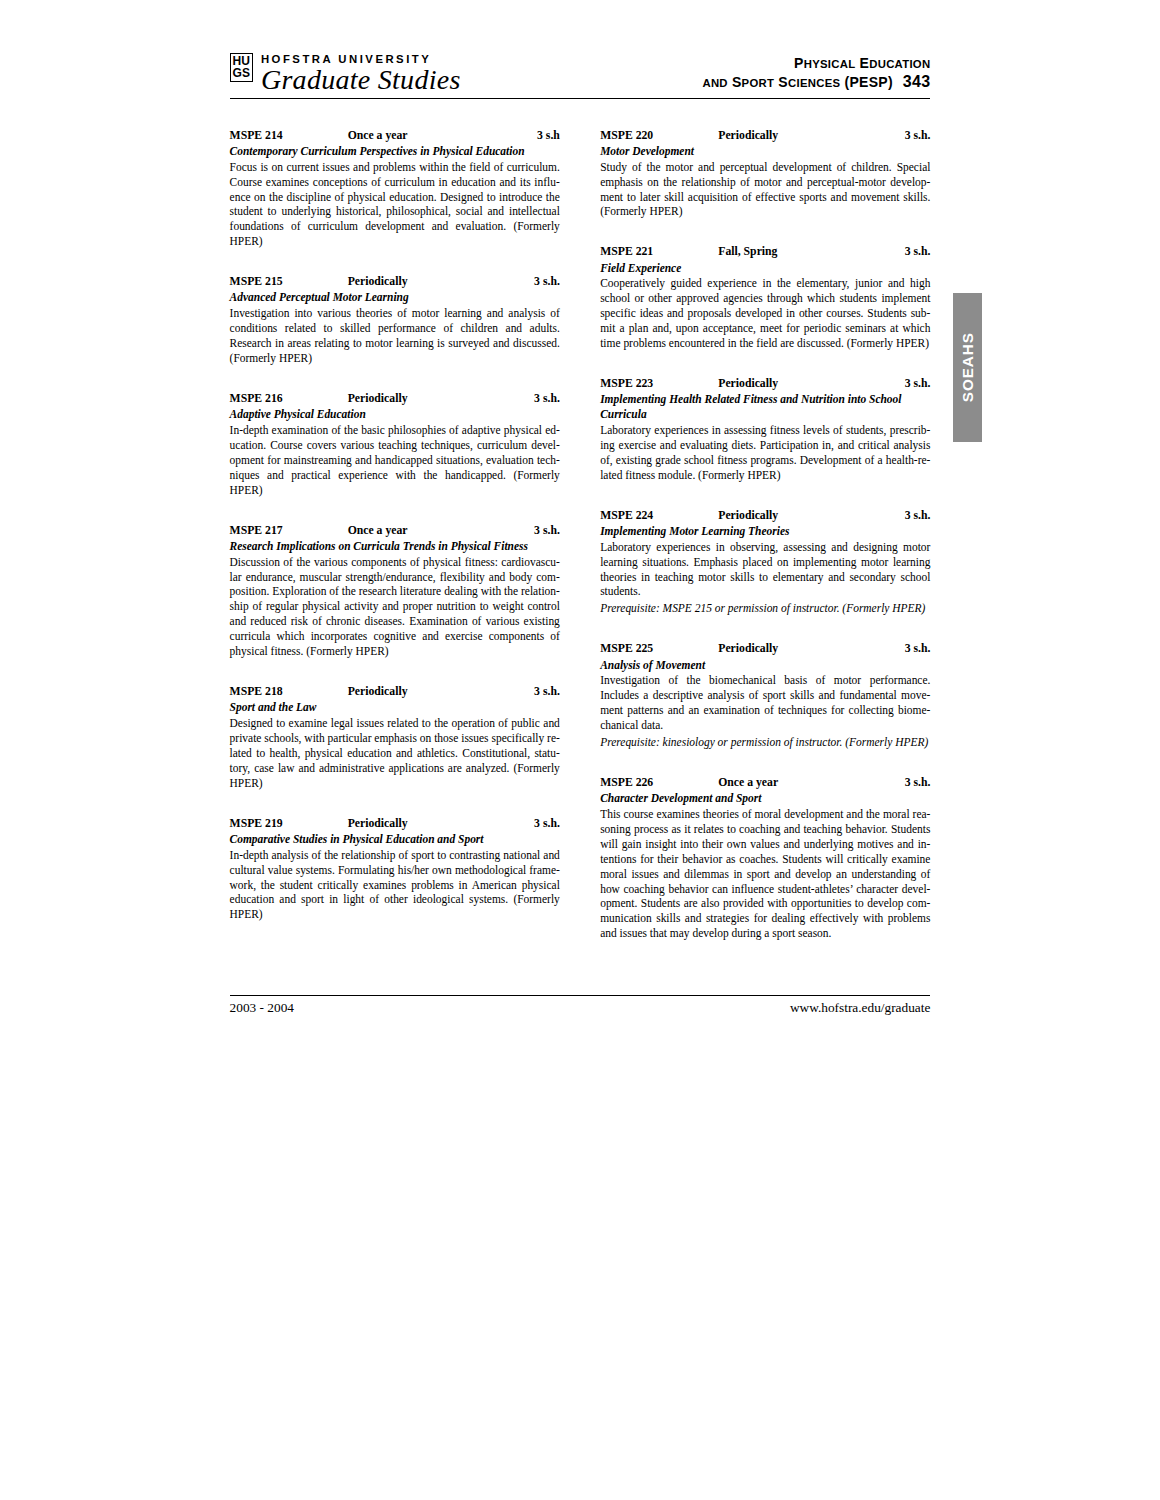HU GS
HOFSTRA UNIVERSITY
Graduate Studies
PHYSICAL EDUCATION
AND SPORT SCIENCES (PESP)343
SOEAHS
MSPE 214 Once a year 3 s.h
Contemporary Curriculum Perspectives in Physical Education
Focus is on current issues and problems within the field of curriculum. Course examines conceptions of curriculum in education and its influence on the discipline of physical education. Designed to introduce the student to underlying historical, philosophical, social and intellectual foundations of curriculum development and evaluation. (Formerly HPER)
MSPE 215 Periodically 3 s.h.
Advanced Perceptual Motor Learning
Investigation into various theories of motor learning and analysis of conditions related to skilled performance of children and adults. Research in areas relating to motor learning is surveyed and discussed. (Formerly HPER)
MSPE 216 Periodically 3 s.h.
Adaptive Physical Education
In-depth examination of the basic philosophies of adaptive physical education. Course covers various teaching techniques, curriculum development for mainstreaming and handicapped situations, evaluation techniques and practical experience with the handicapped. (Formerly HPER)
MSPE 217 Once a year 3 s.h.
Research Implications on Curricula Trends in Physical Fitness
Discussion of the various components of physical fitness: cardiovascular endurance, muscular strength/endurance, flexibility and body composition. Exploration of the research literature dealing with the relationship of regular physical activity and proper nutrition to weight control and reduced risk of chronic diseases. Examination of various existing curricula which incorporates cognitive and exercise components of physical fitness. (Formerly HPER)
MSPE 218 Periodically 3 s.h.
Sport and the Law
Designed to examine legal issues related to the operation of public and private schools, with particular emphasis on those issues specifically related to health, physical education and athletics. Constitutional, statutory, case law and administrative applications are analyzed. (Formerly HPER)
MSPE 219 Periodically 3 s.h.
Comparative Studies in Physical Education and Sport
In-depth analysis of the relationship of sport to contrasting national and cultural value systems. Formulating his/her own methodological framework, the student critically examines problems in American physical education and sport in light of other ideological systems. (Formerly HPER)
MSPE 220 Periodically 3 s.h.
Motor Development
Study of the motor and perceptual development of children. Special emphasis on the relationship of motor and perceptual-motor development to later skill acquisition of effective sports and movement skills. (Formerly HPER)
MSPE 221 Fall, Spring 3 s.h.
Field Experience
Cooperatively guided experience in the elementary, junior and high school or other approved agencies through which students implement specific ideas and proposals developed in other courses. Students submit a plan and, upon acceptance, meet for periodic seminars at which time problems encountered in the field are discussed. (Formerly HPER)
MSPE 223 Periodically 3 s.h.
Implementing Health Related Fitness and Nutrition into School Curricula
Laboratory experiences in assessing fitness levels of students, prescribing exercise and evaluating diets. Participation in, and critical analysis of, existing grade school fitness programs. Development of a health-related fitness module. (Formerly HPER)
MSPE 224 Periodically 3 s.h.
Implementing Motor Learning Theories
Laboratory experiences in observing, assessing and designing motor learning situations. Emphasis placed on implementing motor learning theories in teaching motor skills to elementary and secondary school students.
Prerequisite: MSPE 215 or permission of instructor. (Formerly HPER)
MSPE 225 Periodically 3 s.h.
Analysis of Movement
Investigation of the biomechanical basis of motor performance. Includes a descriptive analysis of sport skills and fundamental movement patterns and an examination of techniques for collecting biomechanical data.
Prerequisite: kinesiology or permission of instructor. (Formerly HPER)
MSPE 226 Once a year 3 s.h.
Character Development and Sport
This course examines theories of moral development and the moral reasoning process as it relates to coaching and teaching behavior. Students will gain insight into their own values and underlying motives and intentions for their behavior as coaches. Students will critically examine moral issues and dilemmas in sport and develop an understanding of how coaching behavior can influence student-athletes’ character development. Students are also provided with opportunities to develop communication skills and strategies for dealing effectively with problems and issues that may develop during a sport season.
2003 - 2004
www.hofstra.edu/graduate